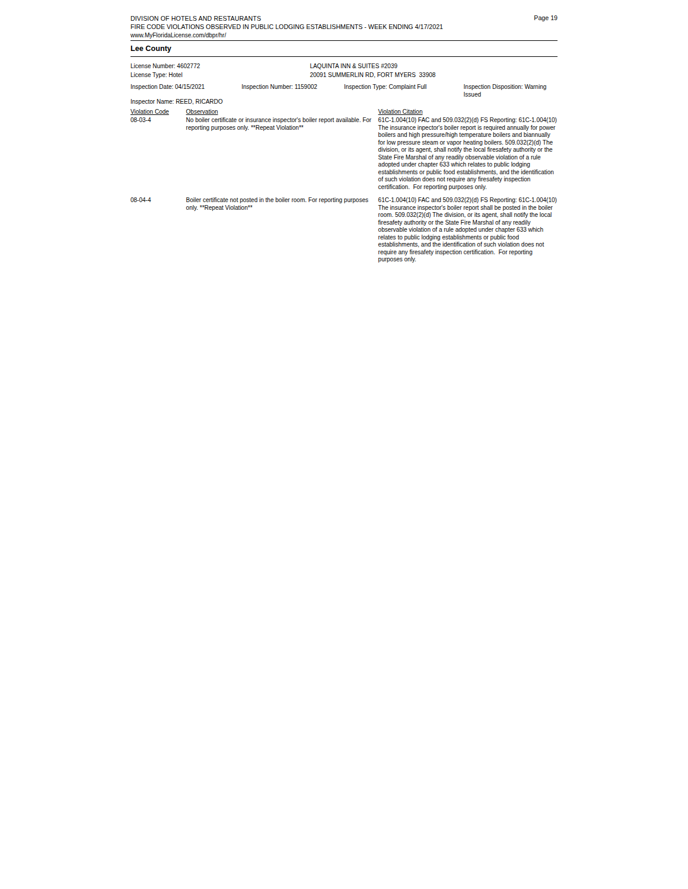Page 19
DIVISION OF HOTELS AND RESTAURANTS
FIRE CODE VIOLATIONS OBSERVED IN PUBLIC LODGING ESTABLISHMENTS - WEEK ENDING 4/17/2021
www.MyFloridaLicense.com/dbpr/hr/
Lee County
| License Number: 4602772 | LAQUINTA INN & SUITES #2039 |
| License Type: Hotel | 20091 SUMMERLIN RD, FORT MYERS 33908 |
| Inspection Date: 04/15/2021 | Inspection Number: 1159002 | Inspection Type: Complaint Full | Inspection Disposition: Warning Issued |
| Inspector Name: REED, RICARDO | | | |
| Violation Code | Observation | Violation Citation |
| 08-03-4 | No boiler certificate or insurance inspector's boiler report available. For reporting purposes only. **Repeat Violation** | 61C-1.004(10) FAC and 509.032(2)(d) FS Reporting: 61C-1.004(10) The insurance inpector's boiler report is required annually for power boilers and high pressure/high temperature boilers and biannually for low pressure steam or vapor heating boilers. 509.032(2)(d) The division, or its agent, shall notify the local firesafety authority or the State Fire Marshal of any readily observable violation of a rule adopted under chapter 633 which relates to public lodging establishments or public food establishments, and the identification of such violation does not require any firesafety inspection certification. For reporting purposes only. |
| 08-04-4 | Boiler certificate not posted in the boiler room. For reporting purposes only. **Repeat Violation** | 61C-1.004(10) FAC and 509.032(2)(d) FS Reporting: 61C-1.004(10) The insurance inspector's boiler report shall be posted in the boiler room. 509.032(2)(d) The division, or its agent, shall notify the local firesafety authority or the State Fire Marshal of any readily observable violation of a rule adopted under chapter 633 which relates to public lodging establishments or public food establishments, and the identification of such violation does not require any firesafety inspection certification. For reporting purposes only. |